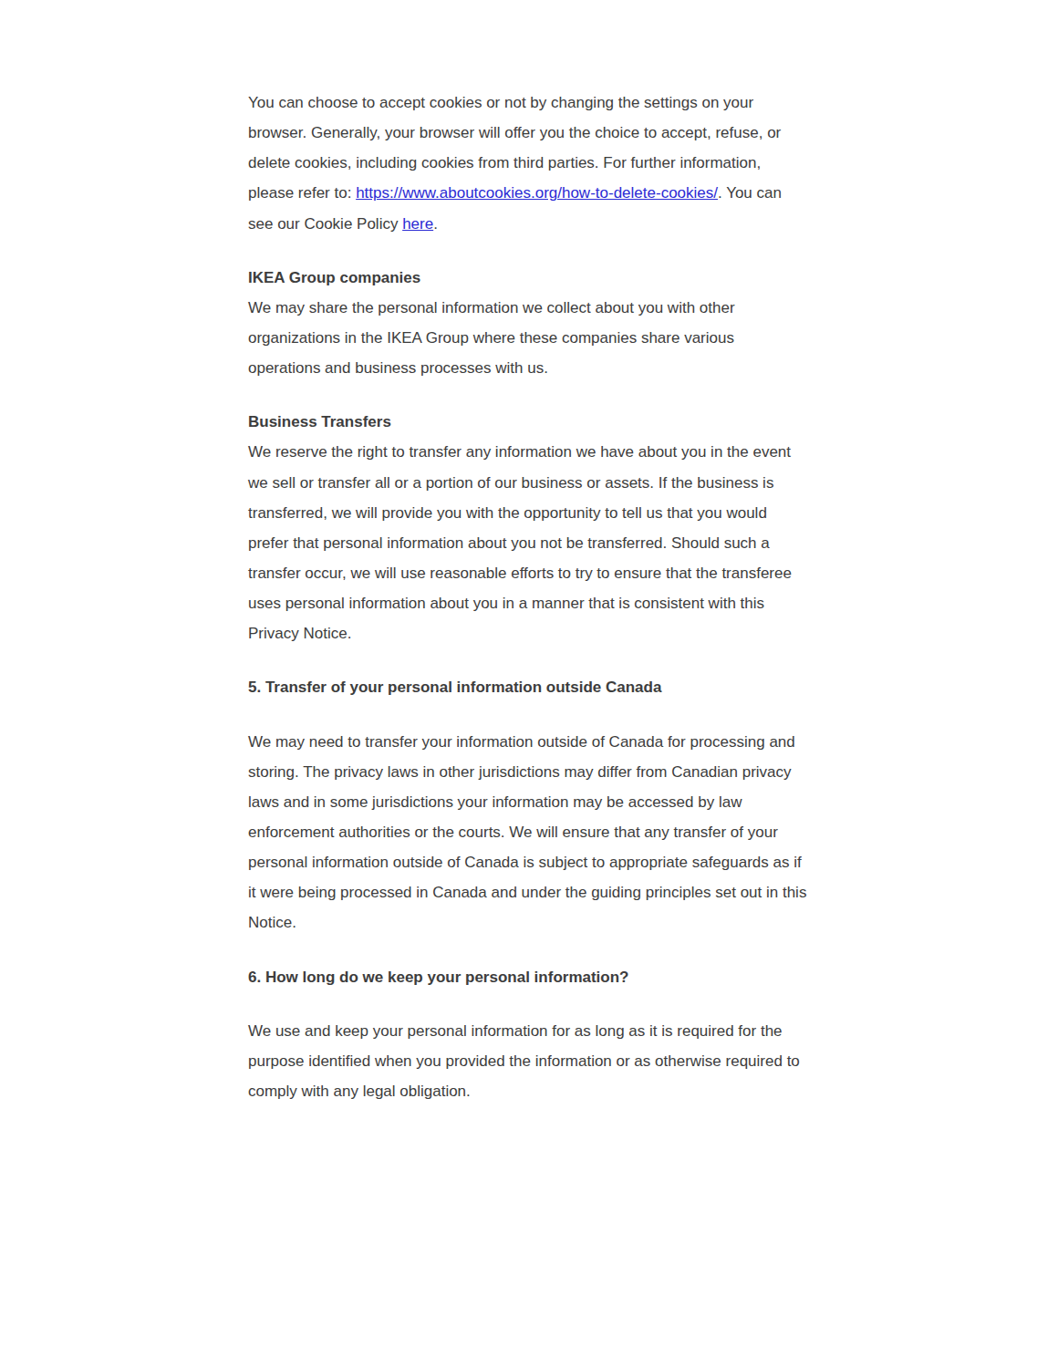You can choose to accept cookies or not by changing the settings on your browser. Generally, your browser will offer you the choice to accept, refuse, or delete cookies, including cookies from third parties. For further information, please refer to: https://www.aboutcookies.org/how-to-delete-cookies/. You can see our Cookie Policy here.
IKEA Group companies
We may share the personal information we collect about you with other organizations in the IKEA Group where these companies share various operations and business processes with us.
Business Transfers
We reserve the right to transfer any information we have about you in the event we sell or transfer all or a portion of our business or assets. If the business is transferred, we will provide you with the opportunity to tell us that you would prefer that personal information about you not be transferred. Should such a transfer occur, we will use reasonable efforts to try to ensure that the transferee uses personal information about you in a manner that is consistent with this Privacy Notice.
5. Transfer of your personal information outside Canada
We may need to transfer your information outside of Canada for processing and storing. The privacy laws in other jurisdictions may differ from Canadian privacy laws and in some jurisdictions your information may be accessed by law enforcement authorities or the courts. We will ensure that any transfer of your personal information outside of Canada is subject to appropriate safeguards as if it were being processed in Canada and under the guiding principles set out in this Notice.
6. How long do we keep your personal information?
We use and keep your personal information for as long as it is required for the purpose identified when you provided the information or as otherwise required to comply with any legal obligation.